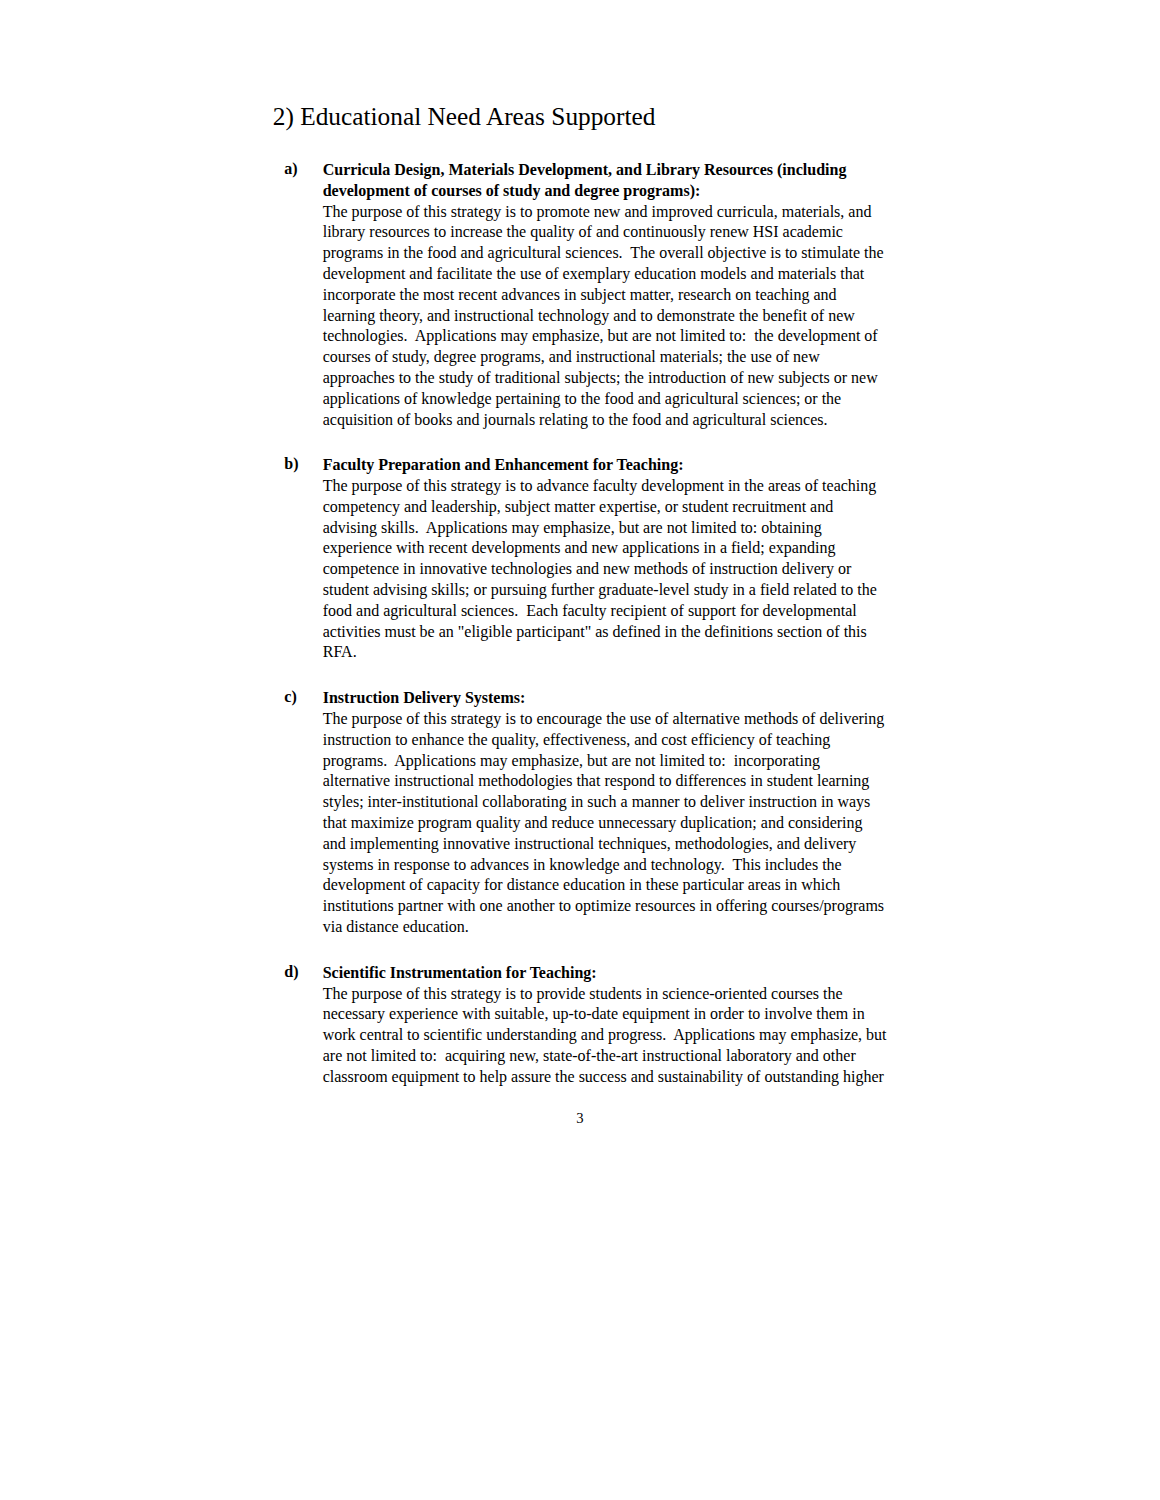2) Educational Need Areas Supported
a)
Curricula Design, Materials Development, and Library Resources (including development of courses of study and degree programs):
The purpose of this strategy is to promote new and improved curricula, materials, and library resources to increase the quality of and continuously renew HSI academic programs in the food and agricultural sciences. The overall objective is to stimulate the development and facilitate the use of exemplary education models and materials that incorporate the most recent advances in subject matter, research on teaching and learning theory, and instructional technology and to demonstrate the benefit of new technologies. Applications may emphasize, but are not limited to: the development of courses of study, degree programs, and instructional materials; the use of new approaches to the study of traditional subjects; the introduction of new subjects or new applications of knowledge pertaining to the food and agricultural sciences; or the acquisition of books and journals relating to the food and agricultural sciences.
b)
Faculty Preparation and Enhancement for Teaching:
The purpose of this strategy is to advance faculty development in the areas of teaching competency and leadership, subject matter expertise, or student recruitment and advising skills. Applications may emphasize, but are not limited to: obtaining experience with recent developments and new applications in a field; expanding competence in innovative technologies and new methods of instruction delivery or student advising skills; or pursuing further graduate-level study in a field related to the food and agricultural sciences. Each faculty recipient of support for developmental activities must be an "eligible participant" as defined in the definitions section of this RFA.
c)
Instruction Delivery Systems:
The purpose of this strategy is to encourage the use of alternative methods of delivering instruction to enhance the quality, effectiveness, and cost efficiency of teaching programs. Applications may emphasize, but are not limited to: incorporating alternative instructional methodologies that respond to differences in student learning styles; inter-institutional collaborating in such a manner to deliver instruction in ways that maximize program quality and reduce unnecessary duplication; and considering and implementing innovative instructional techniques, methodologies, and delivery systems in response to advances in knowledge and technology. This includes the development of capacity for distance education in these particular areas in which institutions partner with one another to optimize resources in offering courses/programs via distance education.
d)
Scientific Instrumentation for Teaching:
The purpose of this strategy is to provide students in science-oriented courses the necessary experience with suitable, up-to-date equipment in order to involve them in work central to scientific understanding and progress. Applications may emphasize, but are not limited to: acquiring new, state-of-the-art instructional laboratory and other classroom equipment to help assure the success and sustainability of outstanding higher
3